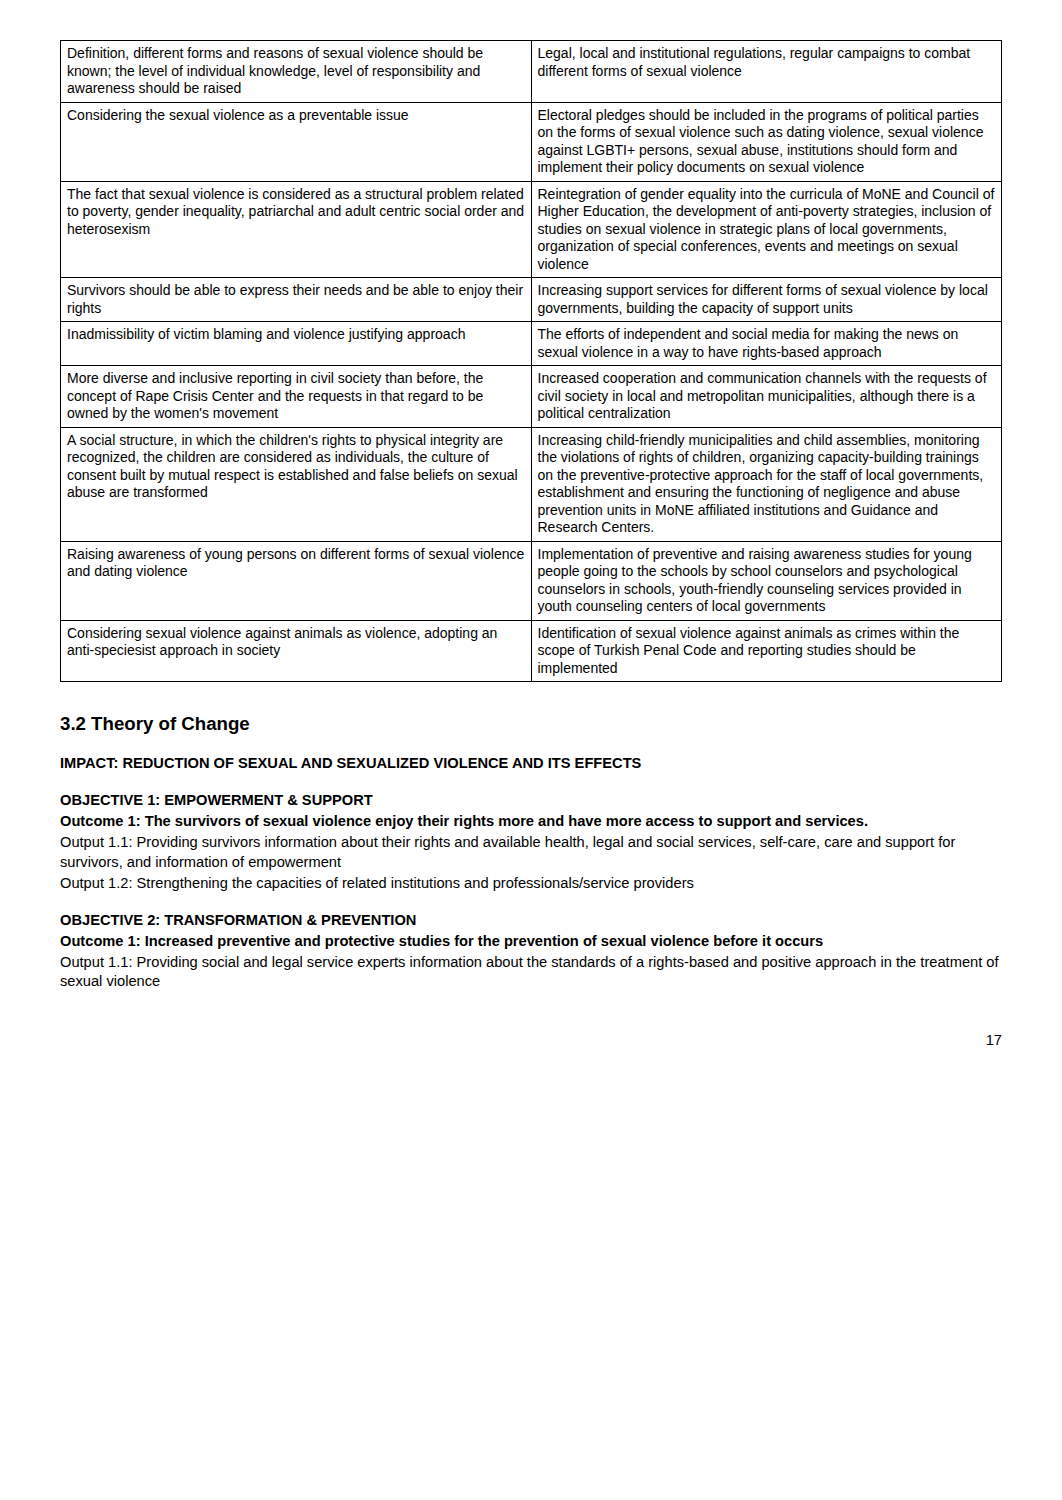| Definition, different forms and reasons of sexual violence should be known; the level of individual knowledge, level of responsibility and awareness should be raised | Legal, local and institutional regulations, regular campaigns to combat different forms of sexual violence |
| Considering the sexual violence as a preventable issue | Electoral pledges should be included in the programs of political parties on the forms of sexual violence such as dating violence, sexual violence against LGBTI+ persons, sexual abuse, institutions should form and implement their policy documents on sexual violence |
| The fact that sexual violence is considered as a structural problem related to poverty, gender inequality, patriarchal and adult centric social order and heterosexism | Reintegration of gender equality into the curricula of MoNE and Council of Higher Education, the development of anti-poverty strategies, inclusion of studies on sexual violence in strategic plans of local governments, organization of special conferences, events and meetings on sexual violence |
| Survivors should be able to express their needs and be able to enjoy their rights | Increasing support services for different forms of sexual violence by local governments, building the capacity of support units |
| Inadmissibility of victim blaming and violence justifying approach | The efforts of independent and social media for making the news on sexual violence in a way to have rights-based approach |
| More diverse and inclusive reporting in civil society than before, the concept of Rape Crisis Center and the requests in that regard to be owned by the women's movement | Increased cooperation and communication channels with the requests of civil society in local and metropolitan municipalities, although there is a political centralization |
| A social structure, in which the children's rights to physical integrity are recognized, the children are considered as individuals, the culture of consent built by mutual respect is established and false beliefs on sexual abuse are transformed | Increasing child-friendly municipalities and child assemblies, monitoring the violations of rights of children, organizing capacity-building trainings on the preventive-protective approach for the staff of local governments, establishment and ensuring the functioning of negligence and abuse prevention units in MoNE affiliated institutions and Guidance and Research Centers. |
| Raising awareness of young persons on different forms of sexual violence and dating violence | Implementation of preventive and raising awareness studies for young people going to the schools by school counselors and psychological counselors in schools, youth-friendly counseling services provided in youth counseling centers of local governments |
| Considering sexual violence against animals as violence, adopting an anti-speciesist approach in society | Identification of sexual violence against animals as crimes within the scope of Turkish Penal Code and reporting studies should be implemented |
3.2 Theory of Change
IMPACT: REDUCTION OF SEXUAL AND SEXUALIZED VIOLENCE AND ITS EFFECTS
OBJECTIVE 1: EMPOWERMENT & SUPPORT
Outcome 1: The survivors of sexual violence enjoy their rights more and have more access to support and services.
Output 1.1: Providing survivors information about their rights and available health, legal and social services, self-care, care and support for survivors, and information of empowerment
Output 1.2: Strengthening the capacities of related institutions and professionals/service providers
OBJECTIVE 2: TRANSFORMATION & PREVENTION
Outcome 1: Increased preventive and protective studies for the prevention of sexual violence before it occurs
Output 1.1: Providing social and legal service experts information about the standards of a rights-based and positive approach in the treatment of sexual violence
17